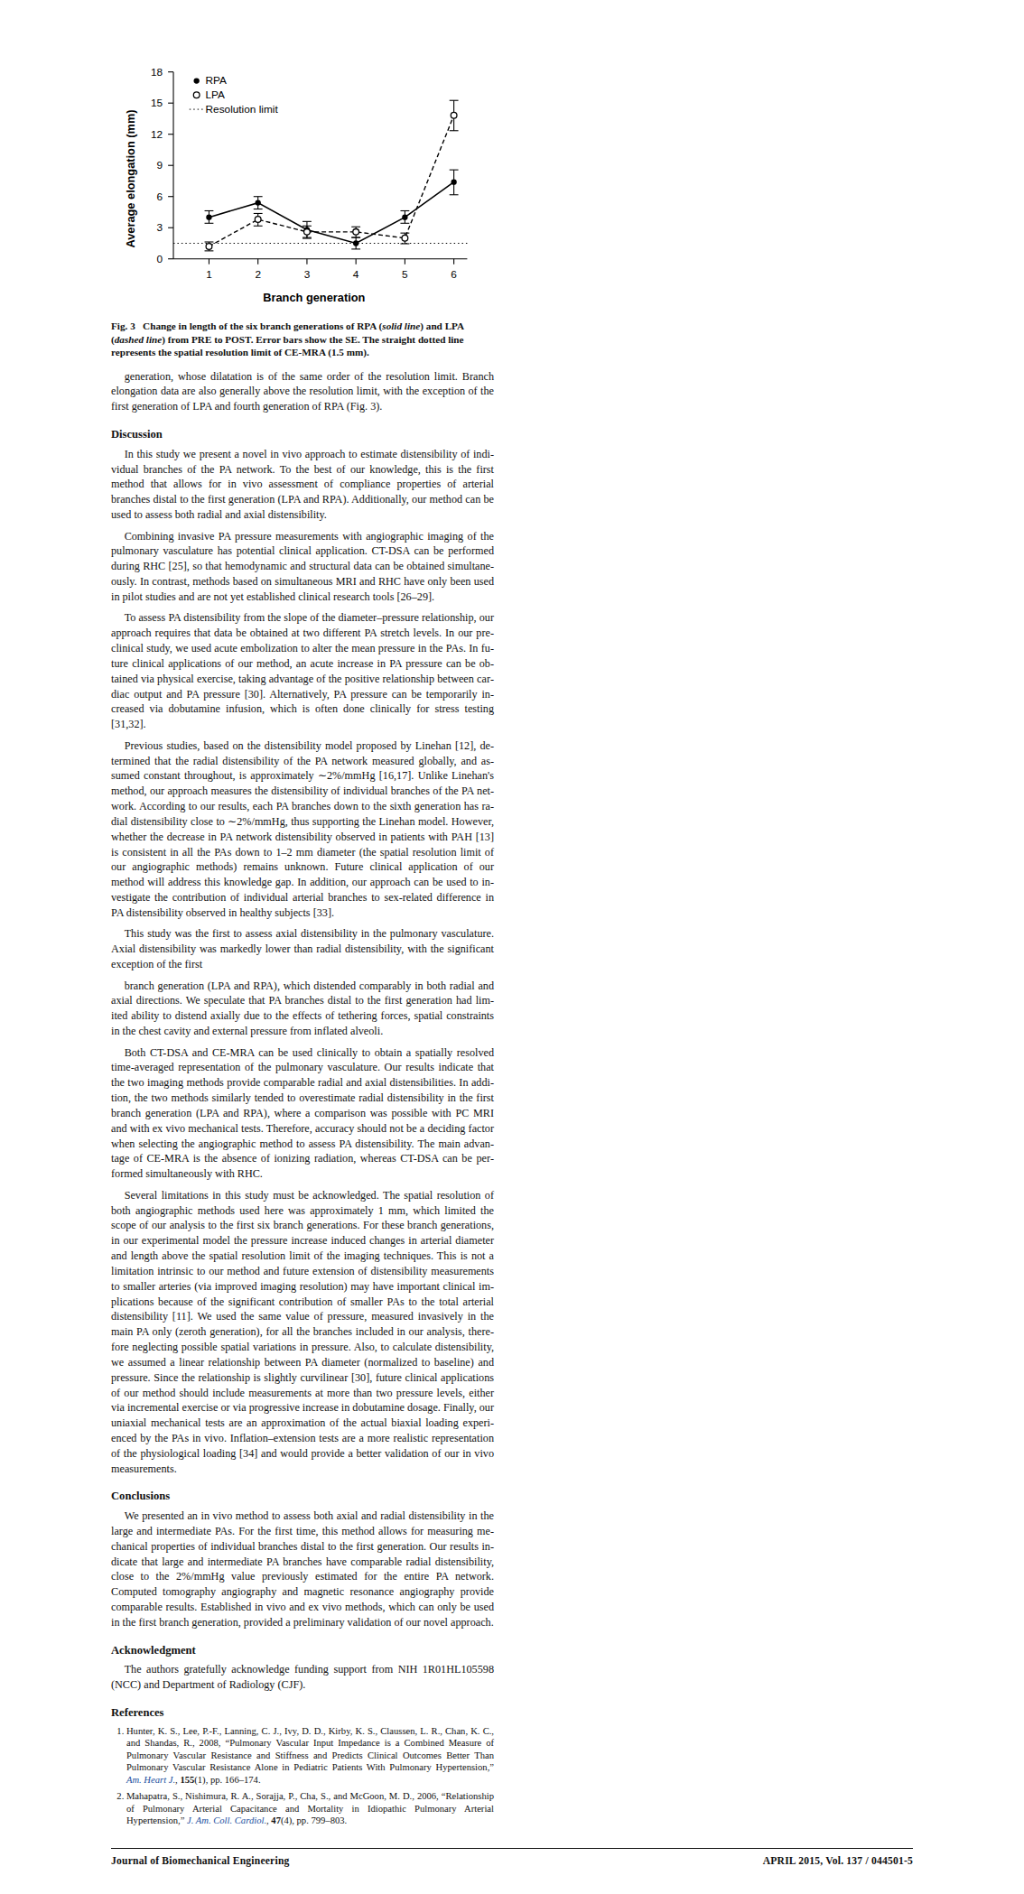0 3 6 9 12 15 18 1 2 3 4 5 6 Branch generation Average elongation (mm) RPA LPA Resolution limit
Fig. 3 Change in length of the six branch generations of RPA (solid line) and LPA (dashed line) from PRE to POST. Error bars show the SE. The straight dotted line represents the spatial resolution limit of CE-MRA (1.5 mm).
generation, whose dilatation is of the same order of the resolution limit. Branch elongation data are also generally above the resolution limit, with the exception of the first generation of LPA and fourth generation of RPA (Fig. 3).
Discussion
In this study we present a novel in vivo approach to estimate distensibility of individual branches of the PA network. To the best of our knowledge, this is the first method that allows for in vivo assessment of compliance properties of arterial branches distal to the first generation (LPA and RPA). Additionally, our method can be used to assess both radial and axial distensibility.
Combining invasive PA pressure measurements with angiographic imaging of the pulmonary vasculature has potential clinical application. CT-DSA can be performed during RHC [25], so that hemodynamic and structural data can be obtained simultaneously. In contrast, methods based on simultaneous MRI and RHC have only been used in pilot studies and are not yet established clinical research tools [26–29].
To assess PA distensibility from the slope of the diameter–pressure relationship, our approach requires that data be obtained at two different PA stretch levels. In our preclinical study, we used acute embolization to alter the mean pressure in the PAs. In future clinical applications of our method, an acute increase in PA pressure can be obtained via physical exercise, taking advantage of the positive relationship between cardiac output and PA pressure [30]. Alternatively, PA pressure can be temporarily increased via dobutamine infusion, which is often done clinically for stress testing [31,32].
Previous studies, based on the distensibility model proposed by Linehan [12], determined that the radial distensibility of the PA network measured globally, and assumed constant throughout, is approximately ∼2%/mmHg [16,17]. Unlike Linehan's method, our approach measures the distensibility of individual branches of the PA network. According to our results, each PA branches down to the sixth generation has radial distensibility close to ∼2%/mmHg, thus supporting the Linehan model. However, whether the decrease in PA network distensibility observed in patients with PAH [13] is consistent in all the PAs down to 1–2 mm diameter (the spatial resolution limit of our angiographic methods) remains unknown. Future clinical application of our method will address this knowledge gap. In addition, our approach can be used to investigate the contribution of individual arterial branches to sex-related difference in PA distensibility observed in healthy subjects [33].
This study was the first to assess axial distensibility in the pulmonary vasculature. Axial distensibility was markedly lower than radial distensibility, with the significant exception of the first
branch generation (LPA and RPA), which distended comparably in both radial and axial directions. We speculate that PA branches distal to the first generation had limited ability to distend axially due to the effects of tethering forces, spatial constraints in the chest cavity and external pressure from inflated alveoli.
Both CT-DSA and CE-MRA can be used clinically to obtain a spatially resolved time-averaged representation of the pulmonary vasculature. Our results indicate that the two imaging methods provide comparable radial and axial distensibilities. In addition, the two methods similarly tended to overestimate radial distensibility in the first branch generation (LPA and RPA), where a comparison was possible with PC MRI and with ex vivo mechanical tests. Therefore, accuracy should not be a deciding factor when selecting the angiographic method to assess PA distensibility. The main advantage of CE-MRA is the absence of ionizing radiation, whereas CT-DSA can be performed simultaneously with RHC.
Several limitations in this study must be acknowledged. The spatial resolution of both angiographic methods used here was approximately 1 mm, which limited the scope of our analysis to the first six branch generations. For these branch generations, in our experimental model the pressure increase induced changes in arterial diameter and length above the spatial resolution limit of the imaging techniques. This is not a limitation intrinsic to our method and future extension of distensibility measurements to smaller arteries (via improved imaging resolution) may have important clinical implications because of the significant contribution of smaller PAs to the total arterial distensibility [11]. We used the same value of pressure, measured invasively in the main PA only (zeroth generation), for all the branches included in our analysis, therefore neglecting possible spatial variations in pressure. Also, to calculate distensibility, we assumed a linear relationship between PA diameter (normalized to baseline) and pressure. Since the relationship is slightly curvilinear [30], future clinical applications of our method should include measurements at more than two pressure levels, either via incremental exercise or via progressive increase in dobutamine dosage. Finally, our uniaxial mechanical tests are an approximation of the actual biaxial loading experienced by the PAs in vivo. Inflation–extension tests are a more realistic representation of the physiological loading [34] and would provide a better validation of our in vivo measurements.
Conclusions
We presented an in vivo method to assess both axial and radial distensibility in the large and intermediate PAs. For the first time, this method allows for measuring mechanical properties of individual branches distal to the first generation. Our results indicate that large and intermediate PA branches have comparable radial distensibility, close to the 2%/mmHg value previously estimated for the entire PA network. Computed tomography angiography and magnetic resonance angiography provide comparable results. Established in vivo and ex vivo methods, which can only be used in the first branch generation, provided a preliminary validation of our novel approach.
Acknowledgment
The authors gratefully acknowledge funding support from NIH 1R01HL105598 (NCC) and Department of Radiology (CJF).
References
Hunter, K. S., Lee, P.-F., Lanning, C. J., Ivy, D. D., Kirby, K. S., Claussen, L. R., Chan, K. C., and Shandas, R., 2008, “Pulmonary Vascular Input Impedance is a Combined Measure of Pulmonary Vascular Resistance and Stiffness and Predicts Clinical Outcomes Better Than Pulmonary Vascular Resistance Alone in Pediatric Patients With Pulmonary Hypertension,” Am. Heart J., 155(1), pp. 166–174.
Mahapatra, S., Nishimura, R. A., Sorajja, P., Cha, S., and McGoon, M. D., 2006, “Relationship of Pulmonary Arterial Capacitance and Mortality in Idiopathic Pulmonary Arterial Hypertension,” J. Am. Coll. Cardiol., 47(4), pp. 799–803.
Journal of Biomechanical Engineering
APRIL 2015, Vol. 137 / 044501-5